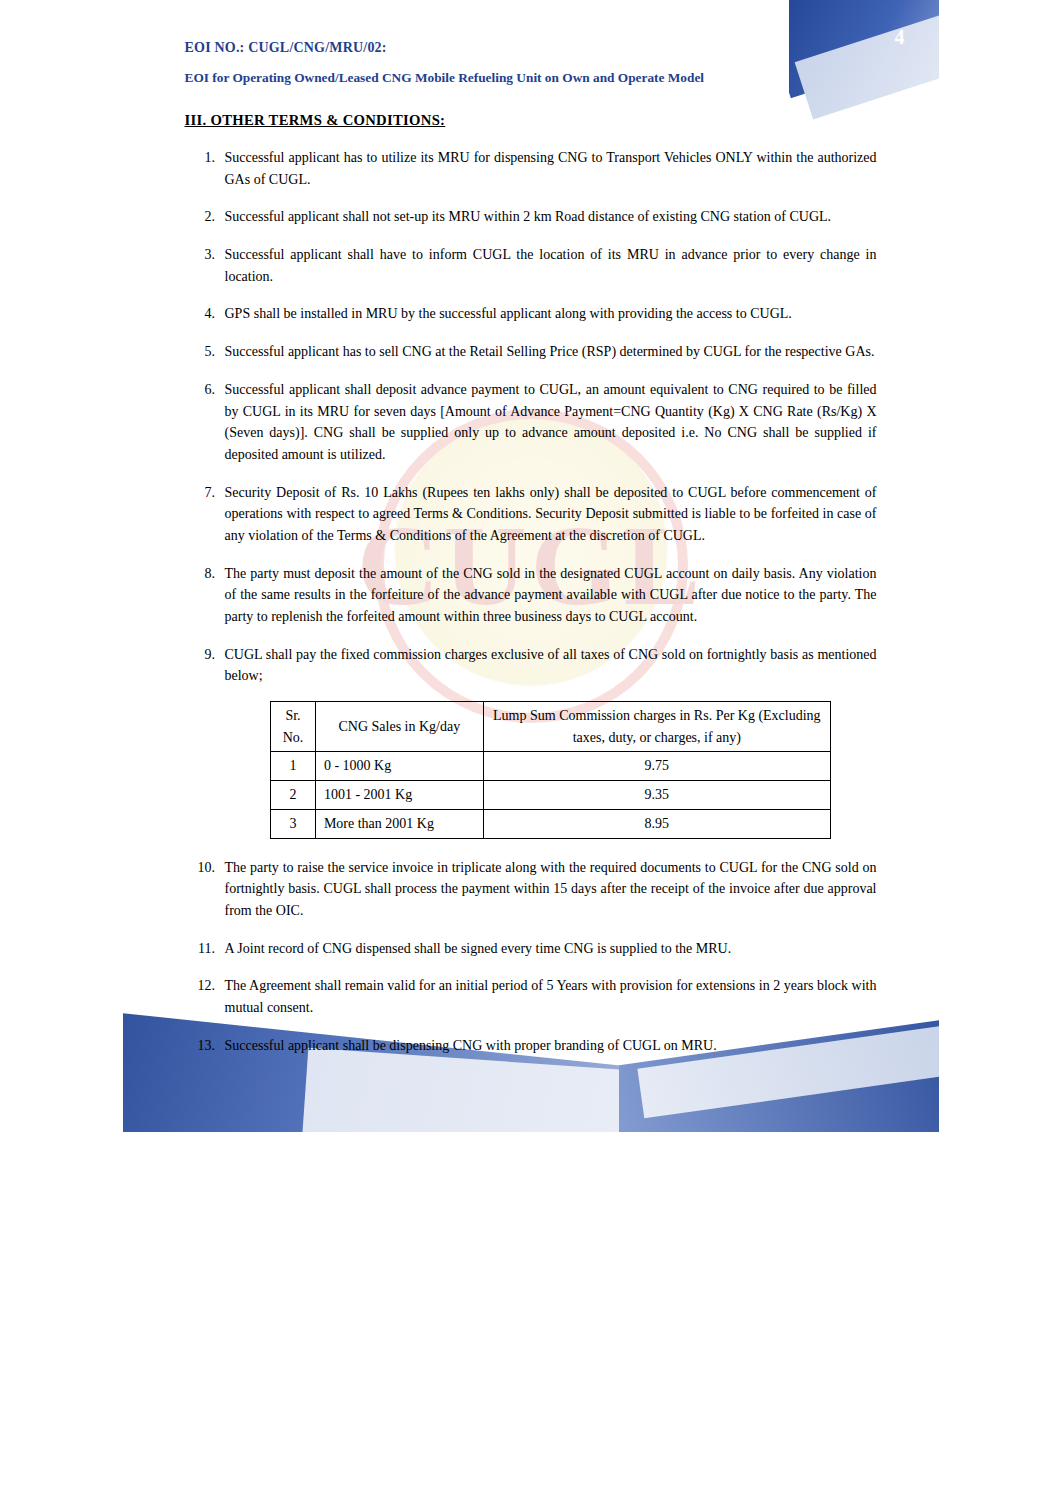4
CUGL
EOI NO.: CUGL/CNG/MRU/02:
EOI for Operating Owned/Leased CNG Mobile Refueling Unit on Own and Operate Model
III. OTHER TERMS & CONDITIONS:
Successful applicant has to utilize its MRU for dispensing CNG to Transport Vehicles ONLY within the authorized GAs of CUGL.
Successful applicant shall not set-up its MRU within 2 km Road distance of existing CNG station of CUGL.
Successful applicant shall have to inform CUGL the location of its MRU in advance prior to every change in location.
GPS shall be installed in MRU by the successful applicant along with providing the access to CUGL.
Successful applicant has to sell CNG at the Retail Selling Price (RSP) determined by CUGL for the respective GAs.
Successful applicant shall deposit advance payment to CUGL, an amount equivalent to CNG required to be filled by CUGL in its MRU for seven days [Amount of Advance Payment=CNG Quantity (Kg) X CNG Rate (Rs/Kg) X (Seven days)]. CNG shall be supplied only up to advance amount deposited i.e. No CNG shall be supplied if deposited amount is utilized.
Security Deposit of Rs. 10 Lakhs (Rupees ten lakhs only) shall be deposited to CUGL before commencement of operations with respect to agreed Terms & Conditions. Security Deposit submitted is liable to be forfeited in case of any violation of the Terms & Conditions of the Agreement at the discretion of CUGL.
The party must deposit the amount of the CNG sold in the designated CUGL account on daily basis. Any violation of the same results in the forfeiture of the advance payment available with CUGL after due notice to the party. The party to replenish the forfeited amount within three business days to CUGL account.
CUGL shall pay the fixed commission charges exclusive of all taxes of CNG sold on fortnightly basis as mentioned below;
| Sr. No. | CNG Sales in Kg/day | Lump Sum Commission charges in Rs. Per Kg (Excluding taxes, duty, or charges, if any) |
| --- | --- | --- |
| 1 | 0 - 1000 Kg | 9.75 |
| 2 | 1001 - 2001 Kg | 9.35 |
| 3 | More than 2001 Kg | 8.95 |
The party to raise the service invoice in triplicate along with the required documents to CUGL for the CNG sold on fortnightly basis. CUGL shall process the payment within 15 days after the receipt of the invoice after due approval from the OIC.
A Joint record of CNG dispensed shall be signed every time CNG is supplied to the MRU.
The Agreement shall remain valid for an initial period of 5 Years with provision for extensions in 2 years block with mutual consent.
Successful applicant shall be dispensing CNG with proper branding of CUGL on MRU.